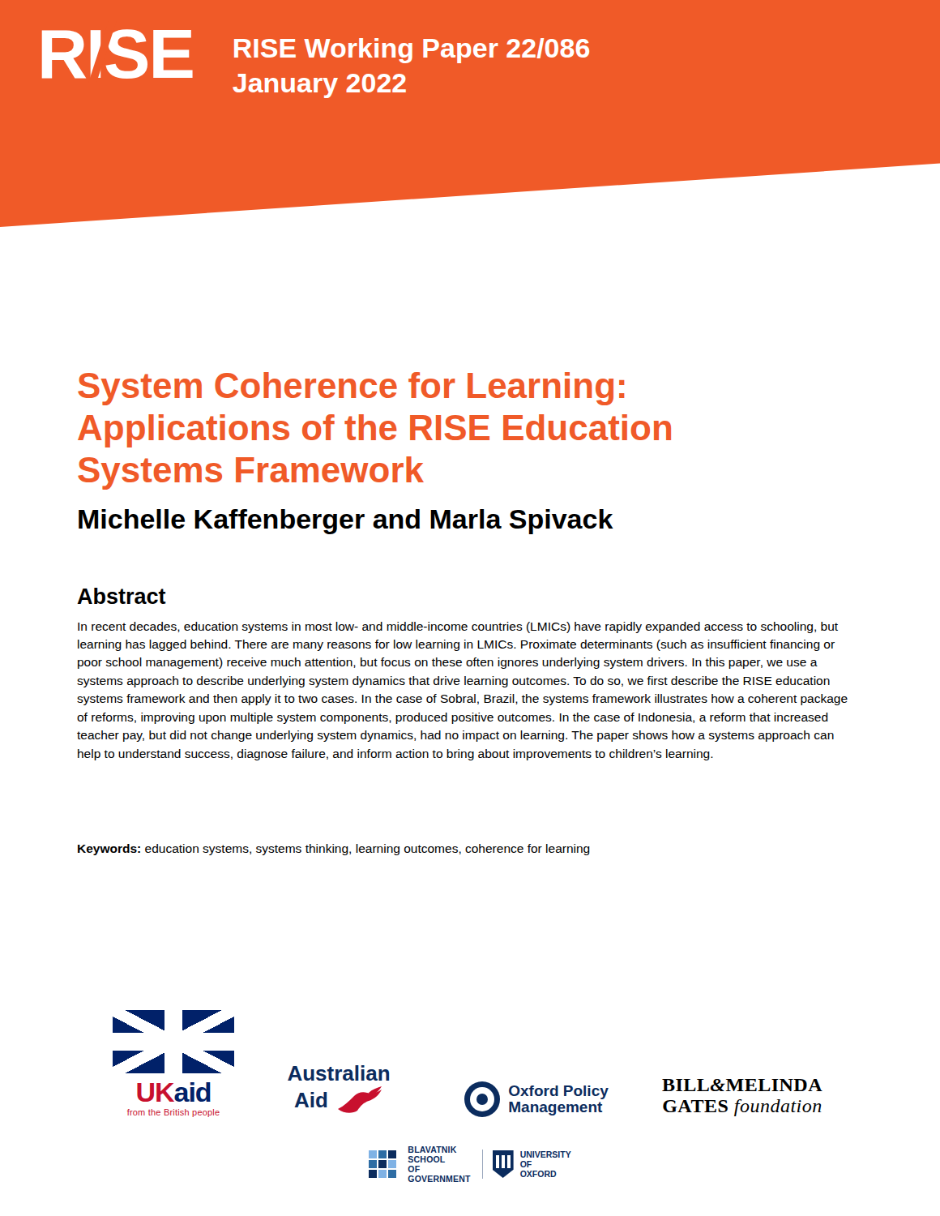RISE
RISE Working Paper 22/086
January 2022
System Coherence for Learning: Applications of the RISE Education Systems Framework
Michelle Kaffenberger and Marla Spivack
Abstract
In recent decades, education systems in most low- and middle-income countries (LMICs) have rapidly expanded access to schooling, but learning has lagged behind. There are many reasons for low learning in LMICs. Proximate determinants (such as insufficient financing or poor school management) receive much attention, but focus on these often ignores underlying system drivers. In this paper, we use a systems approach to describe underlying system dynamics that drive learning outcomes. To do so, we first describe the RISE education systems framework and then apply it to two cases. In the case of Sobral, Brazil, the systems framework illustrates how a coherent package of reforms, improving upon multiple system components, produced positive outcomes. In the case of Indonesia, a reform that increased teacher pay, but did not change underlying system dynamics, had no impact on learning. The paper shows how a systems approach can help to understand success, diagnose failure, and inform action to bring about improvements to children’s learning.
Keywords: education systems, systems thinking, learning outcomes, coherence for learning
UK aid
from the British people
Australian
Aid
Oxford Policy
Management
BILL&MELINDA
GATES foundation
Blavatnik
School
of
Government
University
of
Oxford